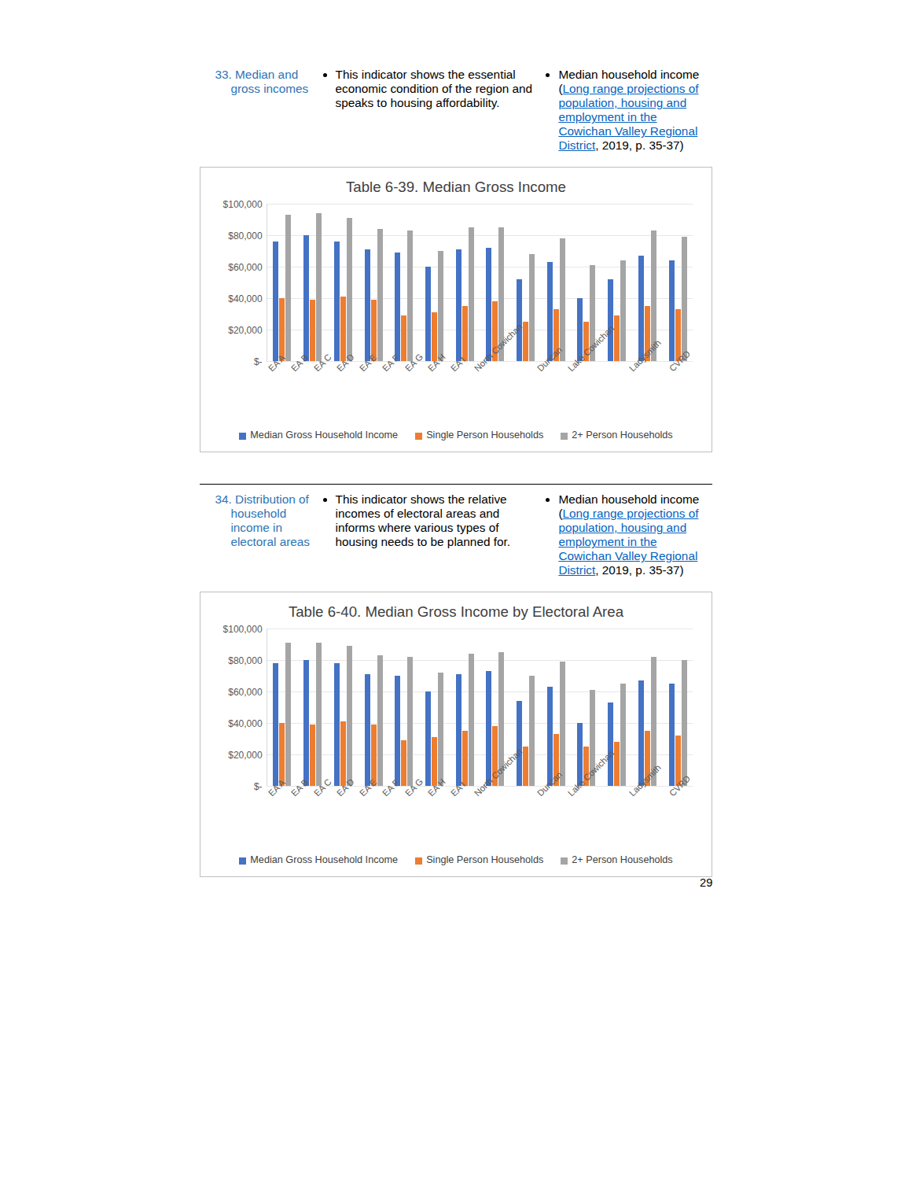| 33. Median and gross incomes | This indicator shows the essential economic condition of the region and speaks to housing affordability. | Median household income ( Long range projections of population, housing and employment in the Cowichan Valley Regional District , 2019, p. 35-37) |
Table 6-39. Median Gross Income
$100,000
$80,000
$60,000
$40,000
$20,000
$-
EA A
EA B
EA C
EA D
EA E
EA F
EA G
EA H
EA I
North Cowichan
Duncan
Lake Cowichan
Ladysmith
CVRD
Median Gross Household Income
Single Person Households
2+ Person Households
| 34. Distribution of household income in electoral areas | This indicator shows the relative incomes of electoral areas and informs where various types of housing needs to be planned for. | Median household income ( Long range projections of population, housing and employment in the Cowichan Valley Regional District , 2019, p. 35-37) |
Table 6-40. Median Gross Income by Electoral Area
$100,000
$80,000
$60,000
$40,000
$20,000
$-
EA A
EA B
EA C
EA D
EA E
EA F
EA G
EA H
EA I
North Cowichan
Duncan
Lake Cowichan
Ladysmith
CVRD
Median Gross Household Income
Single Person Households
2+ Person Households
29